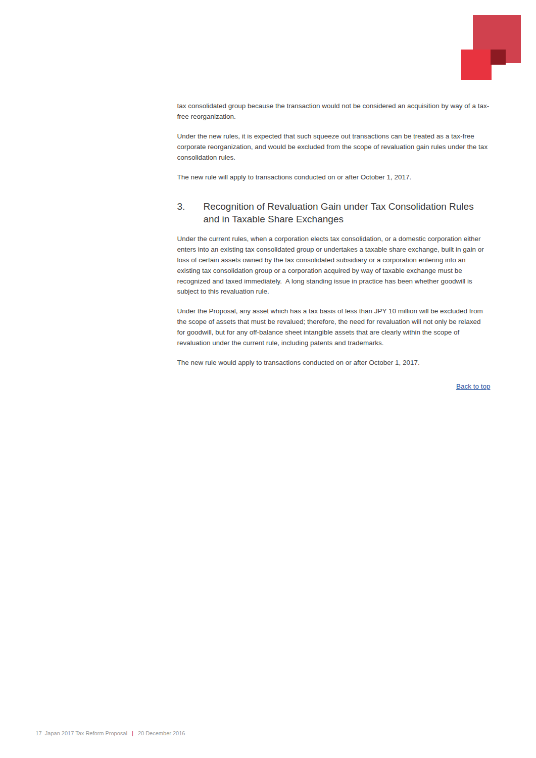tax consolidated group because the transaction would not be considered an acquisition by way of a tax-free reorganization.
Under the new rules, it is expected that such squeeze out transactions can be treated as a tax-free corporate reorganization, and would be excluded from the scope of revaluation gain rules under the tax consolidation rules.
The new rule will apply to transactions conducted on or after October 1, 2017.
3. Recognition of Revaluation Gain under Tax Consolidation Rules and in Taxable Share Exchanges
Under the current rules, when a corporation elects tax consolidation, or a domestic corporation either enters into an existing tax consolidated group or undertakes a taxable share exchange, built in gain or loss of certain assets owned by the tax consolidated subsidiary or a corporation entering into an existing tax consolidation group or a corporation acquired by way of taxable exchange must be recognized and taxed immediately. A long standing issue in practice has been whether goodwill is subject to this revaluation rule.
Under the Proposal, any asset which has a tax basis of less than JPY 10 million will be excluded from the scope of assets that must be revalued; therefore, the need for revaluation will not only be relaxed for goodwill, but for any off-balance sheet intangible assets that are clearly within the scope of revaluation under the current rule, including patents and trademarks.
The new rule would apply to transactions conducted on or after October 1, 2017.
Back to top
17 Japan 2017 Tax Reform Proposal | 20 December 2016